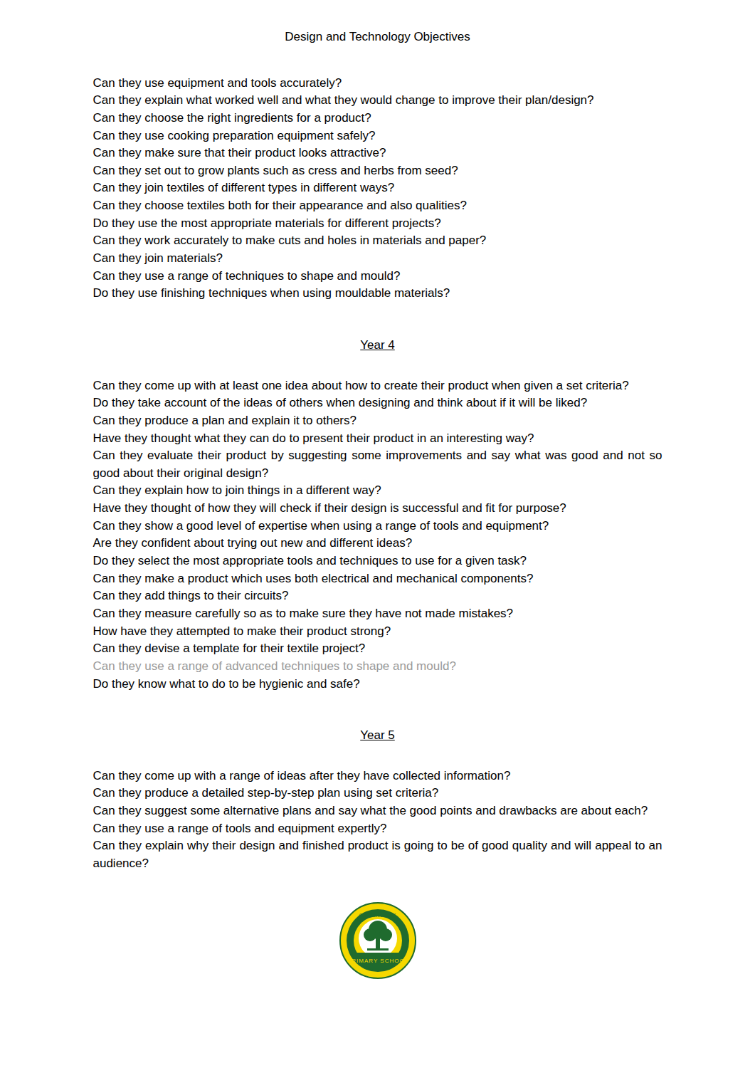Design and Technology Objectives
Can they use equipment and tools accurately?
Can they explain what worked well and what they would change to improve their plan/design?
Can they choose the right ingredients for a product?
Can they use cooking preparation equipment safely?
Can they make sure that their product looks attractive?
Can they set out to grow plants such as cress and herbs from seed?
Can they join textiles of different types in different ways?
Can they choose textiles both for their appearance and also qualities?
Do they use the most appropriate materials for different projects?
Can they work accurately to make cuts and holes in materials and paper?
Can they join materials?
Can they use a range of techniques to shape and mould?
Do they use finishing techniques when using mouldable materials?
Year 4
Can they come up with at least one idea about how to create their product when given a set criteria?
Do they take account of the ideas of others when designing and think about if it will be liked?
Can they produce a plan and explain it to others?
Have they thought what they can do to present their product in an interesting way?
Can they evaluate their product by suggesting some improvements and say what was good and not so good about their original design?
Can they explain how to join things in a different way?
Have they thought of how they will check if their design is successful and fit for purpose?
Can they show a good level of expertise when using a range of tools and equipment?
Are they confident about trying out new and different ideas?
Do they select the most appropriate tools and techniques to use for a given task?
Can they make a product which uses both electrical and mechanical components?
Can they add things to their circuits?
Can they measure carefully so as to make sure they have not made mistakes?
How have they attempted to make their product strong?
Can they devise a template for their textile project?
Can they use a range of advanced techniques to shape and mould?
Do they know what to do to be hygienic and safe?
Year 5
Can they come up with a range of ideas after they have collected information?
Can they produce a detailed step-by-step plan using set criteria?
Can they suggest some alternative plans and say what the good points and drawbacks are about each?
Can they use a range of tools and equipment expertly?
Can they explain why their design and finished product is going to be of good quality and will appeal to an audience?
PRIMARY SCHOOL GREENBANK